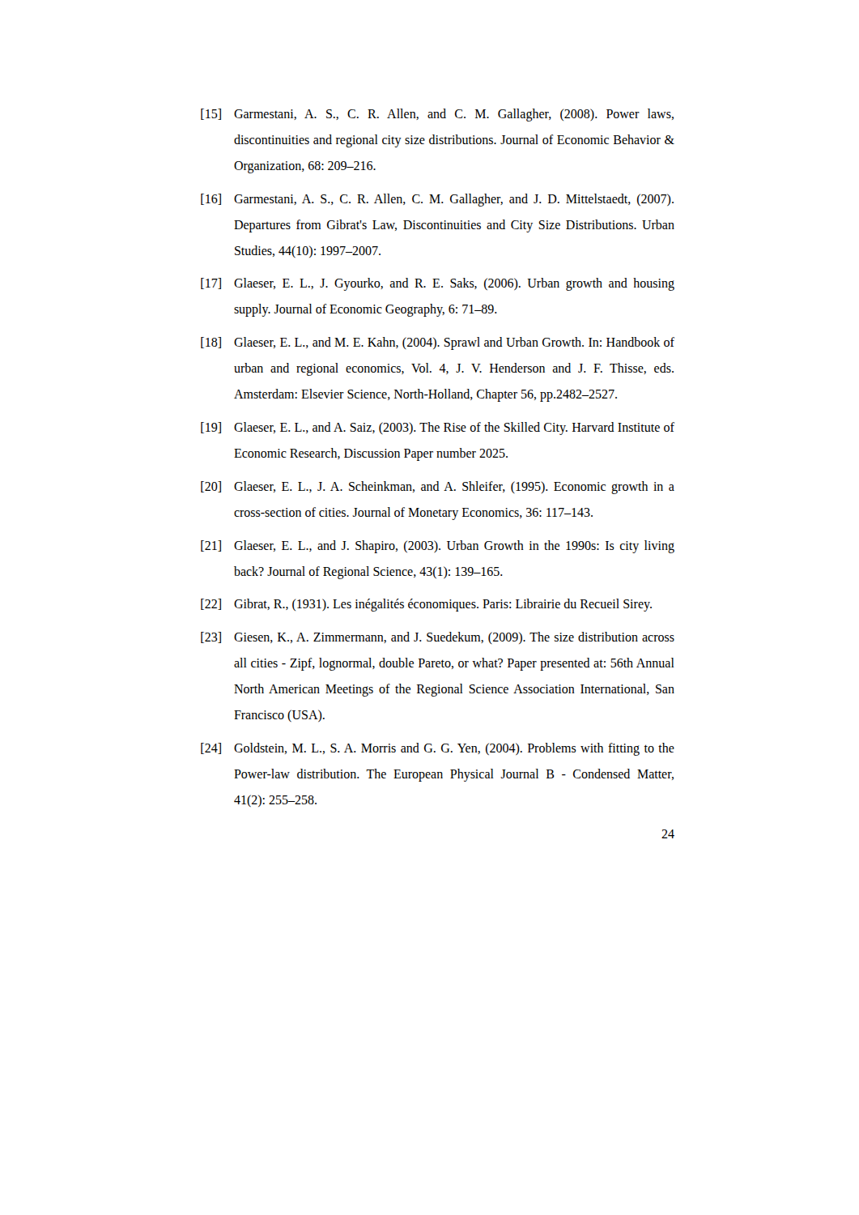[15] Garmestani, A. S., C. R. Allen, and C. M. Gallagher, (2008). Power laws, discontinuities and regional city size distributions. Journal of Economic Behavior & Organization, 68: 209–216.
[16] Garmestani, A. S., C. R. Allen, C. M. Gallagher, and J. D. Mittelstaedt, (2007). Departures from Gibrat's Law, Discontinuities and City Size Distributions. Urban Studies, 44(10): 1997–2007.
[17] Glaeser, E. L., J. Gyourko, and R. E. Saks, (2006). Urban growth and housing supply. Journal of Economic Geography, 6: 71–89.
[18] Glaeser, E. L., and M. E. Kahn, (2004). Sprawl and Urban Growth. In: Handbook of urban and regional economics, Vol. 4, J. V. Henderson and J. F. Thisse, eds. Amsterdam: Elsevier Science, North-Holland, Chapter 56, pp.2482–2527.
[19] Glaeser, E. L., and A. Saiz, (2003). The Rise of the Skilled City. Harvard Institute of Economic Research, Discussion Paper number 2025.
[20] Glaeser, E. L., J. A. Scheinkman, and A. Shleifer, (1995). Economic growth in a cross-section of cities. Journal of Monetary Economics, 36: 117–143.
[21] Glaeser, E. L., and J. Shapiro, (2003). Urban Growth in the 1990s: Is city living back? Journal of Regional Science, 43(1): 139–165.
[22] Gibrat, R., (1931). Les inégalités économiques. Paris: Librairie du Recueil Sirey.
[23] Giesen, K., A. Zimmermann, and J. Suedekum, (2009). The size distribution across all cities - Zipf, lognormal, double Pareto, or what? Paper presented at: 56th Annual North American Meetings of the Regional Science Association International, San Francisco (USA).
[24] Goldstein, M. L., S. A. Morris and G. G. Yen, (2004). Problems with fitting to the Power-law distribution. The European Physical Journal B - Condensed Matter, 41(2): 255–258.
24